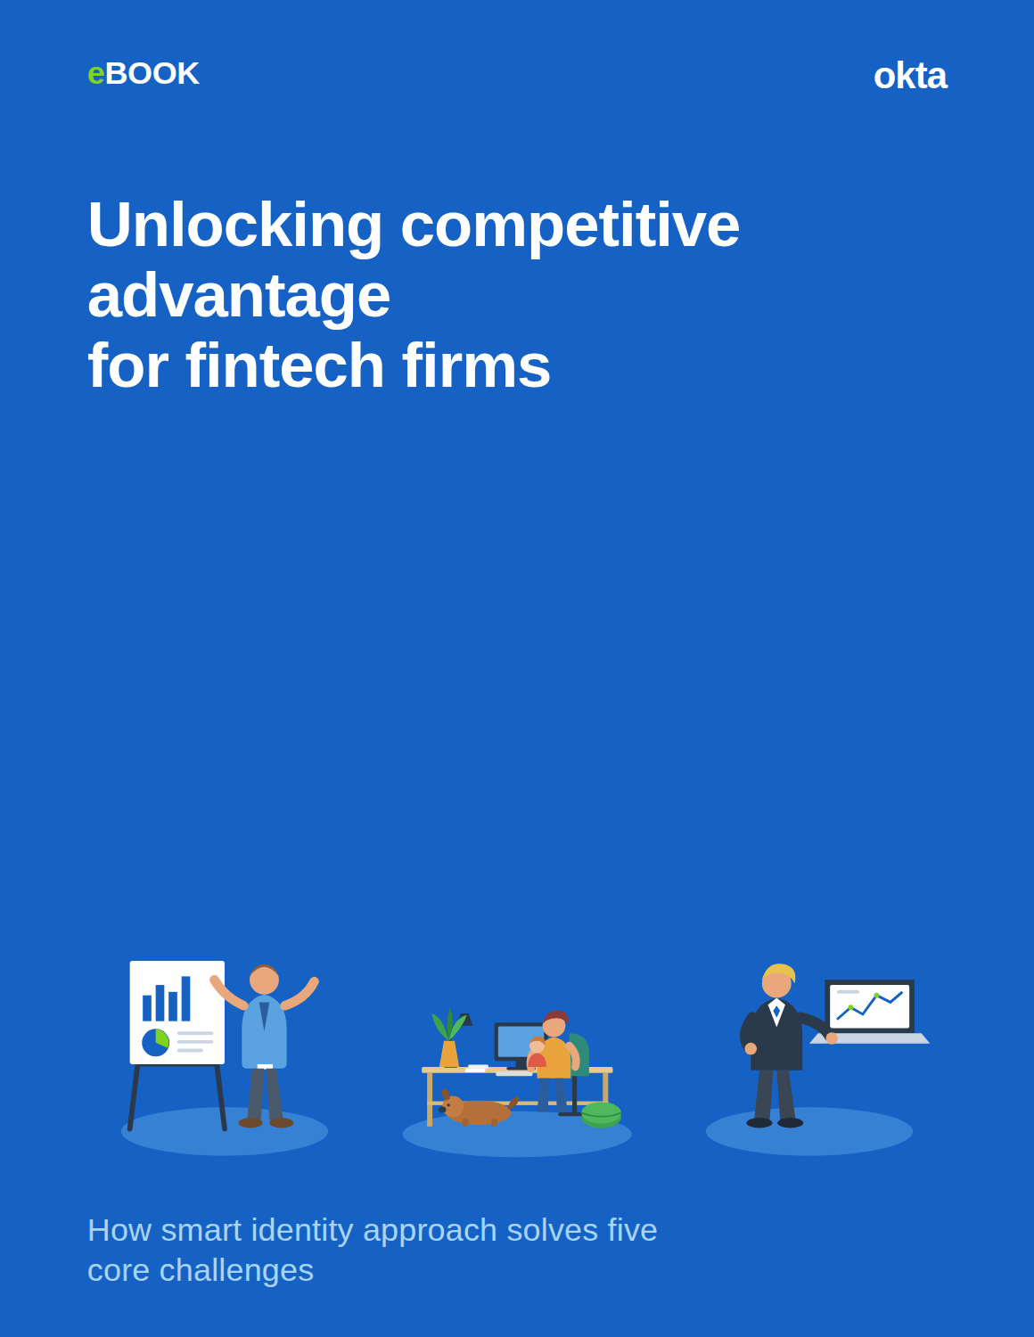eBOOK
okta
Unlocking competitive advantage
for fintech firms
How smart identity approach solves five core challenges